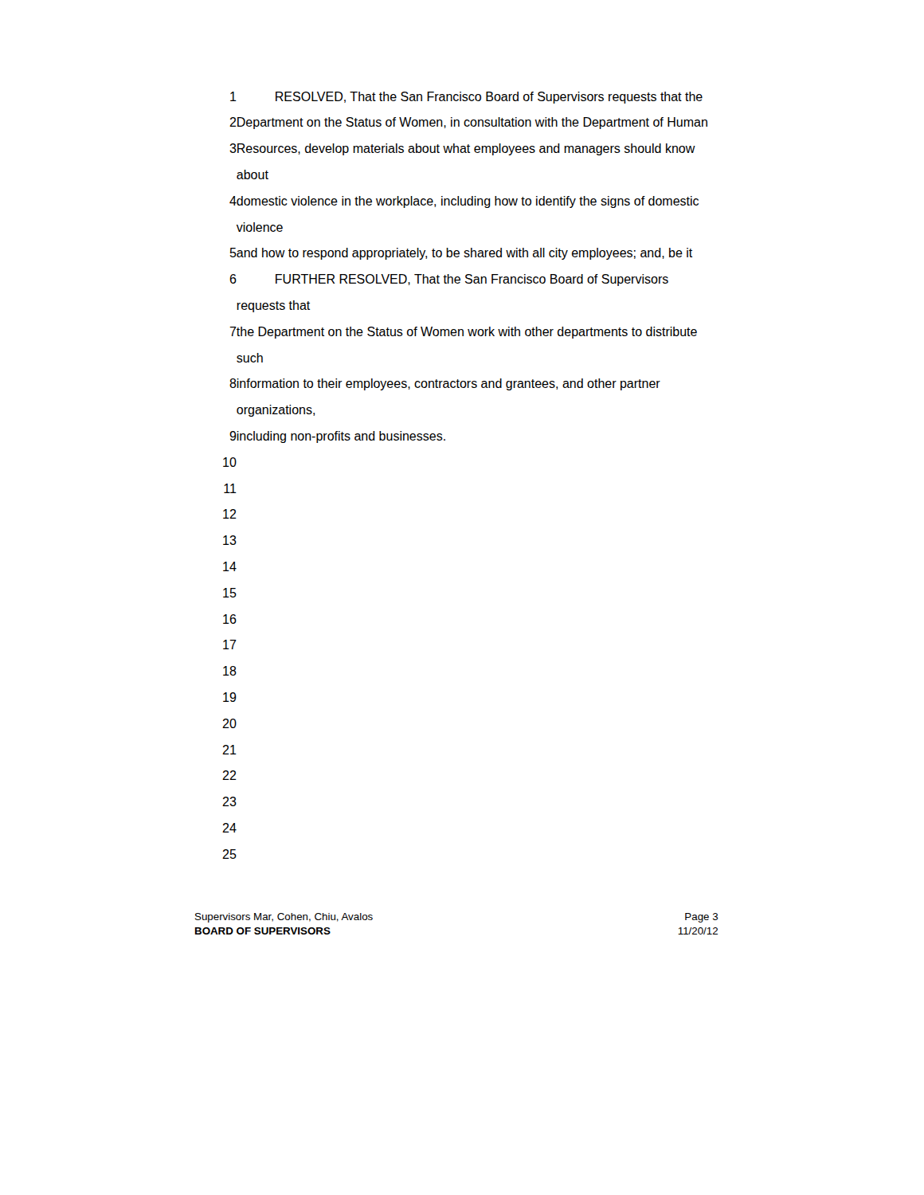| 1 | RESOLVED, That the San Francisco Board of Supervisors requests that the |
| 2 | Department on the Status of Women, in consultation with the Department of Human |
| 3 | Resources, develop materials about what employees and managers should know about |
| 4 | domestic violence in the workplace, including how to identify the signs of domestic violence |
| 5 | and how to respond appropriately, to be shared with all city employees; and, be it |
| 6 | FURTHER RESOLVED, That the San Francisco Board of Supervisors requests that |
| 7 | the Department on the Status of Women work with other departments to distribute such |
| 8 | information to their employees, contractors and grantees, and other partner organizations, |
| 9 | including non-profits and businesses. |
| 10 | |
| 11 | |
| 12 | |
| 13 | |
| 14 | |
| 15 | |
| 16 | |
| 17 | |
| 18 | |
| 19 | |
| 20 | |
| 21 | |
| 22 | |
| 23 | |
| 24 | |
| 25 | |
Supervisors Mar, Cohen, Chiu, Avalos
BOARD OF SUPERVISORS
Page 3
11/20/12